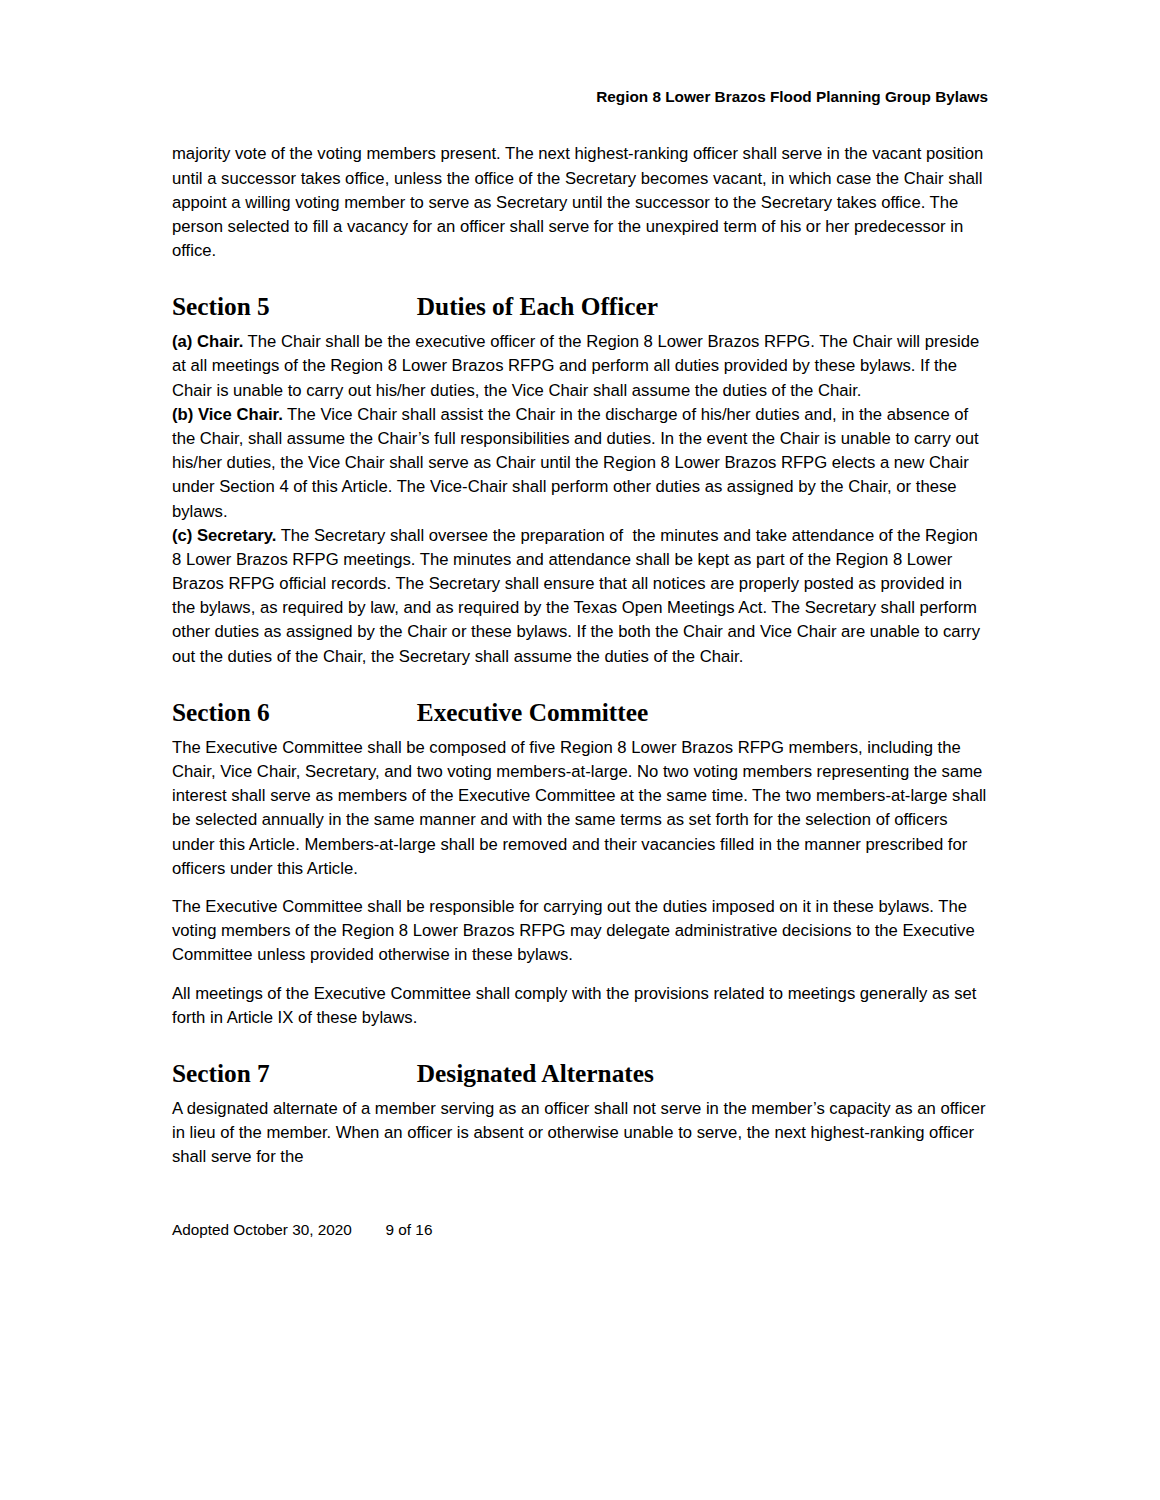Region 8 Lower Brazos Flood Planning Group Bylaws
majority vote of the voting members present. The next highest-ranking officer shall serve in the vacant position until a successor takes office, unless the office of the Secretary becomes vacant, in which case the Chair shall appoint a willing voting member to serve as Secretary until the successor to the Secretary takes office. The person selected to fill a vacancy for an officer shall serve for the unexpired term of his or her predecessor in office.
Section 5 Duties of Each Officer
(a) Chair. The Chair shall be the executive officer of the Region 8 Lower Brazos RFPG. The Chair will preside at all meetings of the Region 8 Lower Brazos RFPG and perform all duties provided by these bylaws. If the Chair is unable to carry out his/her duties, the Vice Chair shall assume the duties of the Chair.
(b) Vice Chair. The Vice Chair shall assist the Chair in the discharge of his/her duties and, in the absence of the Chair, shall assume the Chair’s full responsibilities and duties. In the event the Chair is unable to carry out his/her duties, the Vice Chair shall serve as Chair until the Region 8 Lower Brazos RFPG elects a new Chair under Section 4 of this Article. The Vice-Chair shall perform other duties as assigned by the Chair, or these bylaws.
(c) Secretary. The Secretary shall oversee the preparation of the minutes and take attendance of the Region 8 Lower Brazos RFPG meetings. The minutes and attendance shall be kept as part of the Region 8 Lower Brazos RFPG official records. The Secretary shall ensure that all notices are properly posted as provided in the bylaws, as required by law, and as required by the Texas Open Meetings Act. The Secretary shall perform other duties as assigned by the Chair or these bylaws. If the both the Chair and Vice Chair are unable to carry out the duties of the Chair, the Secretary shall assume the duties of the Chair.
Section 6 Executive Committee
The Executive Committee shall be composed of five Region 8 Lower Brazos RFPG members, including the Chair, Vice Chair, Secretary, and two voting members-at-large. No two voting members representing the same interest shall serve as members of the Executive Committee at the same time. The two members-at-large shall be selected annually in the same manner and with the same terms as set forth for the selection of officers under this Article. Members-at-large shall be removed and their vacancies filled in the manner prescribed for officers under this Article.
The Executive Committee shall be responsible for carrying out the duties imposed on it in these bylaws. The voting members of the Region 8 Lower Brazos RFPG may delegate administrative decisions to the Executive Committee unless provided otherwise in these bylaws.
All meetings of the Executive Committee shall comply with the provisions related to meetings generally as set forth in Article IX of these bylaws.
Section 7 Designated Alternates
A designated alternate of a member serving as an officer shall not serve in the member’s capacity as an officer in lieu of the member. When an officer is absent or otherwise unable to serve, the next highest-ranking officer shall serve for the
Adopted October 30, 2020 9 of 16